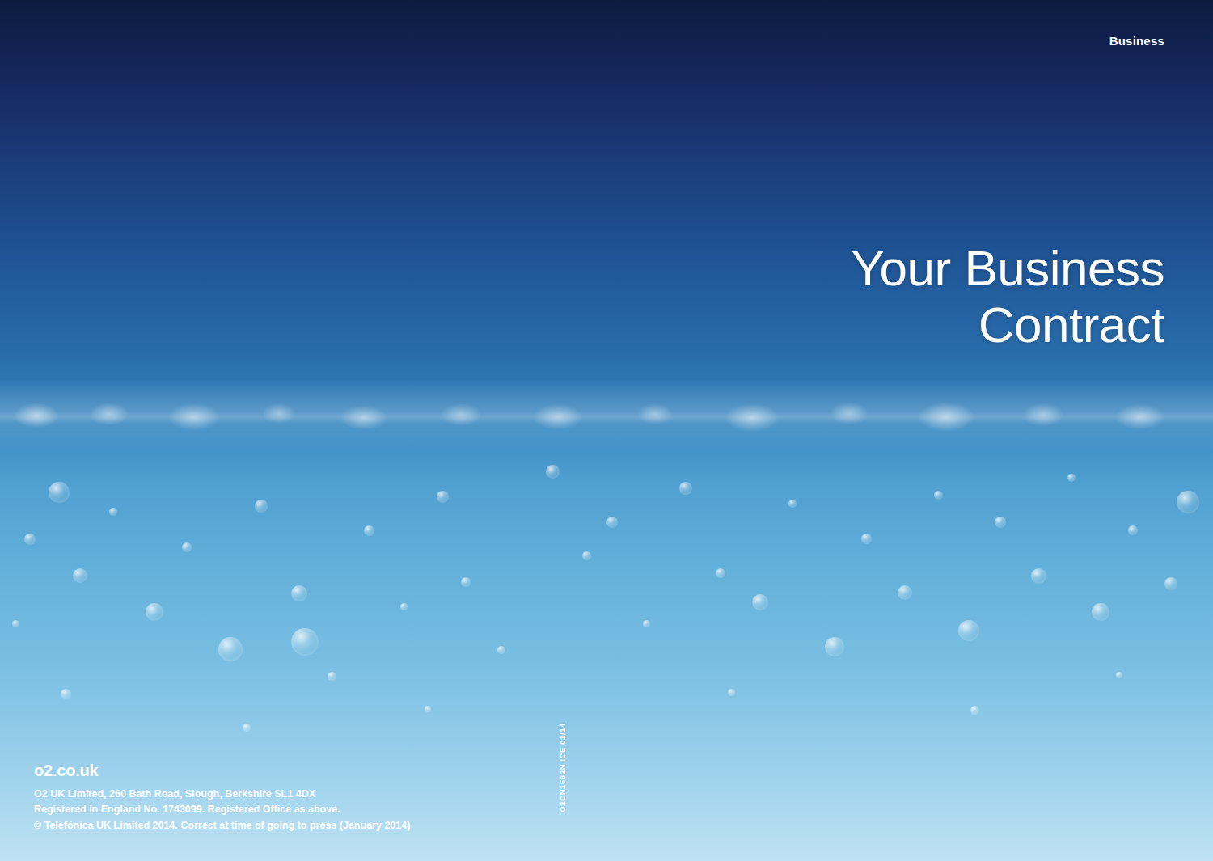Business
Your Business
Contract
O2CN1562N ICE 01/14
o2.co.uk
O2 UK Limited, 260 Bath Road, Slough, Berkshire SL1 4DX
Registered in England No. 1743099. Registered Office as above.
© Telefónica UK Limited 2014. Correct at time of going to press (January 2014)